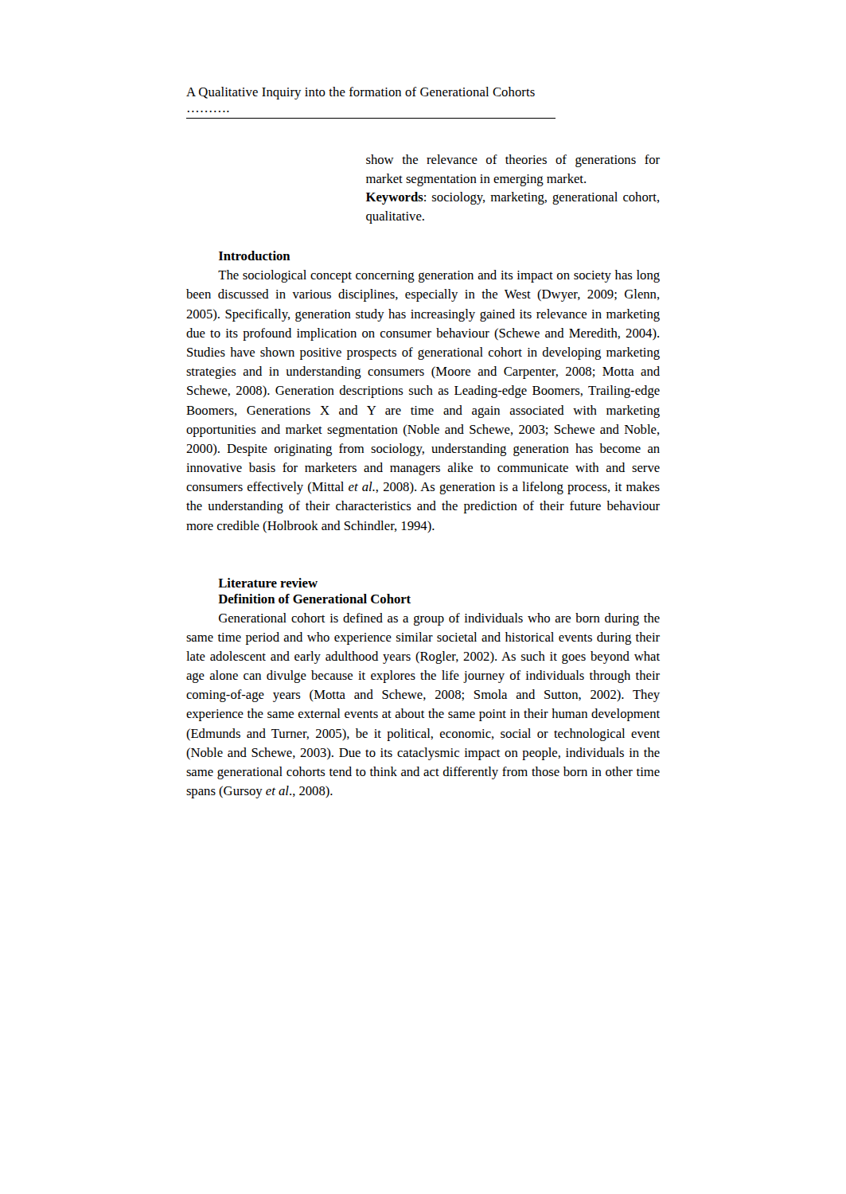A Qualitative Inquiry into the formation of Generational Cohorts ……….
show the relevance of theories of generations for market segmentation in emerging market.
Keywords: sociology, marketing, generational cohort, qualitative.
Introduction
The sociological concept concerning generation and its impact on society has long been discussed in various disciplines, especially in the West (Dwyer, 2009; Glenn, 2005). Specifically, generation study has increasingly gained its relevance in marketing due to its profound implication on consumer behaviour (Schewe and Meredith, 2004). Studies have shown positive prospects of generational cohort in developing marketing strategies and in understanding consumers (Moore and Carpenter, 2008; Motta and Schewe, 2008). Generation descriptions such as Leading-edge Boomers, Trailing-edge Boomers, Generations X and Y are time and again associated with marketing opportunities and market segmentation (Noble and Schewe, 2003; Schewe and Noble, 2000). Despite originating from sociology, understanding generation has become an innovative basis for marketers and managers alike to communicate with and serve consumers effectively (Mittal et al., 2008). As generation is a lifelong process, it makes the understanding of their characteristics and the prediction of their future behaviour more credible (Holbrook and Schindler, 1994).
Literature review
Definition of Generational Cohort
Generational cohort is defined as a group of individuals who are born during the same time period and who experience similar societal and historical events during their late adolescent and early adulthood years (Rogler, 2002). As such it goes beyond what age alone can divulge because it explores the life journey of individuals through their coming-of-age years (Motta and Schewe, 2008; Smola and Sutton, 2002). They experience the same external events at about the same point in their human development (Edmunds and Turner, 2005), be it political, economic, social or technological event (Noble and Schewe, 2003). Due to its cataclysmic impact on people, individuals in the same generational cohorts tend to think and act differently from those born in other time spans (Gursoy et al., 2008).